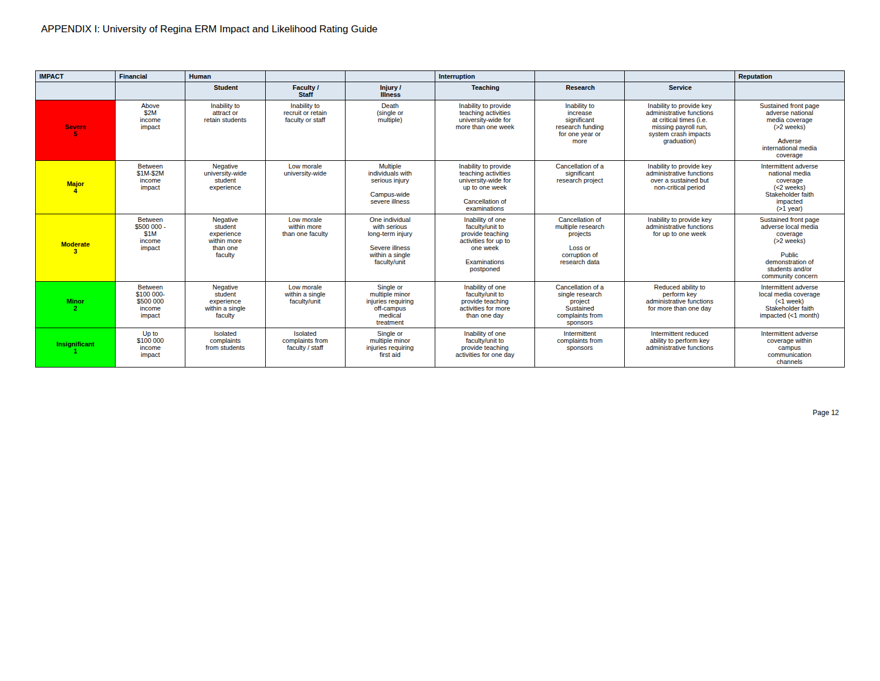APPENDIX I: University of Regina ERM Impact and Likelihood Rating Guide
| IMPACT | Financial | Human | | | Interruption | | | Reputation |
| --- | --- | --- | --- | --- | --- | --- | --- | --- |
| | | Student | Faculty / Staff | Injury / Illness | Teaching | Research | Service | |
| Severe 5 | Above $2M income impact | Inability to attract or retain students | Inability to recruit or retain faculty or staff | Death (single or multiple) | Inability to provide teaching activities university-wide for more than one week | Inability to increase significant research funding for one year or more | Inability to provide key administrative functions at critical times (i.e. missing payroll run, system crash impacts graduation) | Sustained front page adverse national media coverage (>2 weeks) Adverse international media coverage |
| Major 4 | Between $1M-$2M income impact | Negative university-wide student experience | Low morale university-wide | Multiple individuals with serious injury Campus-wide severe illness | Inability to provide teaching activities university-wide for up to one week Cancellation of examinations | Cancellation of a significant research project | Inability to provide key administrative functions over a sustained but non-critical period | Intermittent adverse national media coverage (<2 weeks) Stakeholder faith impacted (>1 year) |
| Moderate 3 | Between $500 000 - $1M income impact | Negative student experience within more than one faculty | Low morale within more than one faculty | One individual with serious long-term injury Severe illness within a single faculty/unit | Inability of one faculty/unit to provide teaching activities for up to one week Examinations postponed | Cancellation of multiple research projects Loss or corruption of research data | Inability to provide key administrative functions for up to one week | Sustained front page adverse local media coverage (>2 weeks) Public demonstration of students and/or community concern |
| Minor 2 | Between $100 000- $500 000 income impact | Negative student experience within a single faculty | Low morale within a single faculty/unit | Single or multiple minor injuries requiring off-campus medical treatment | Inability of one faculty/unit to provide teaching activities for more than one day | Cancellation of a single research project Sustained complaints from sponsors | Reduced ability to perform key administrative functions for more than one day | Intermittent adverse local media coverage (<1 week) Stakeholder faith impacted (<1 month) |
| Insignificant 1 | Up to $100 000 income impact | Isolated complaints from students | Isolated complaints from faculty / staff | Single or multiple minor injuries requiring first aid | Inability of one faculty/unit to provide teaching activities for one day | Intermittent complaints from sponsors | Intermittent reduced ability to perform key administrative functions | Intermittent adverse coverage within campus communication channels |
Page 12